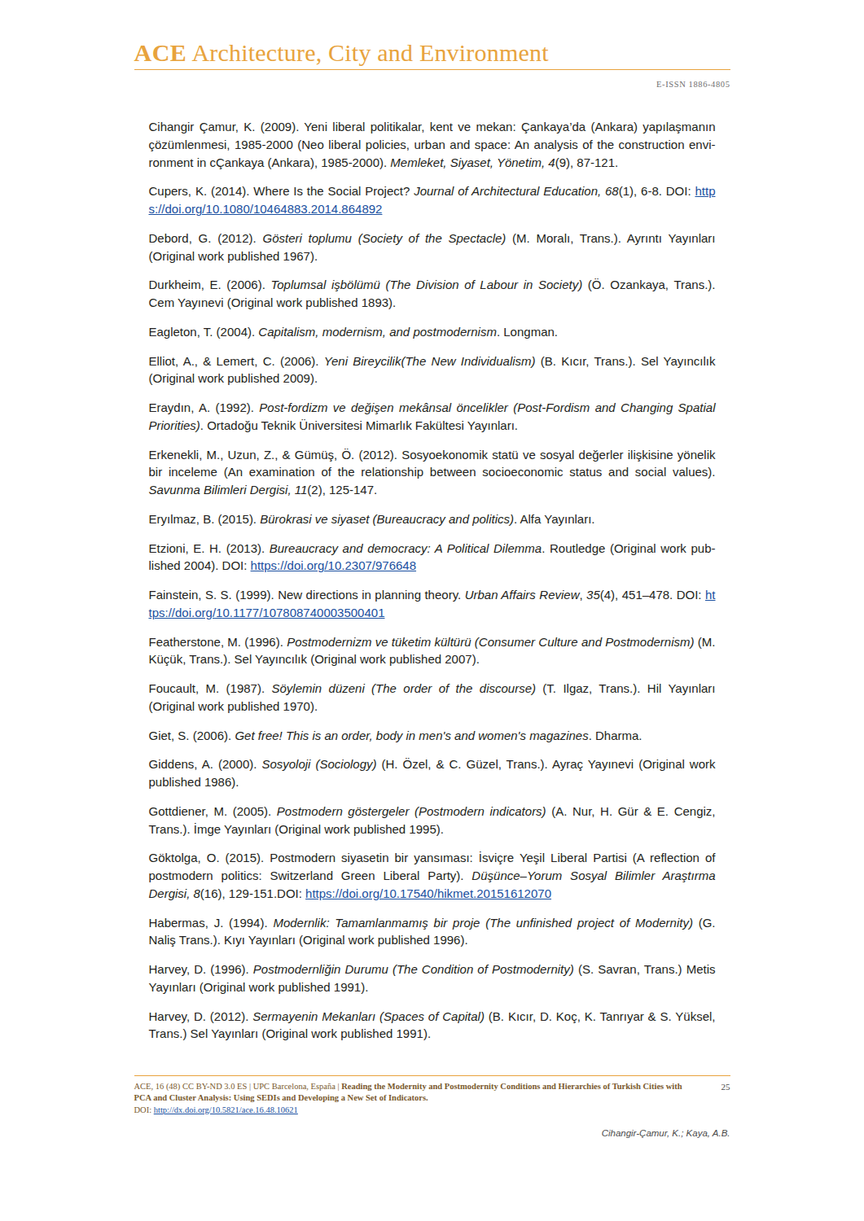ACE Architecture, City and Environment
E-ISSN 1886-4805
Cihangir Çamur, K. (2009). Yeni liberal politikalar, kent ve mekan: Çankaya’da (Ankara) yapılaşmanın çözümlenmesi, 1985-2000 (Neo liberal policies, urban and space: An analysis of the construction environment in cÇankaya (Ankara), 1985-2000). Memleket, Siyaset, Yönetim, 4(9), 87-121.
Cupers, K. (2014). Where Is the Social Project? Journal of Architectural Education, 68(1), 6-8. DOI: https://doi.org/10.1080/10464883.2014.864892
Debord, G. (2012). Gösteri toplumu (Society of the Spectacle) (M. Moralı, Trans.). Ayrıntı Yayınları (Original work published 1967).
Durkheim, E. (2006). Toplumsal işbölümü (The Division of Labour in Society) (Ö. Ozankaya, Trans.). Cem Yayınevi (Original work published 1893).
Eagleton, T. (2004). Capitalism, modernism, and postmodernism. Longman.
Elliot, A., & Lemert, C. (2006). Yeni Bireycilik(The New Individualism) (B. Kıcır, Trans.). Sel Yayıncılık (Original work published 2009).
Eraydın, A. (1992). Post-fordizm ve değişen mekânsal öncelikler (Post-Fordism and Changing Spatial Priorities). Ortadoğu Teknik Üniversitesi Mimarlık Fakültesi Yayınları.
Erkenekli, M., Uzun, Z., & Gümüş, Ö. (2012). Sosyoekonomik statü ve sosyal değerler ilişkisine yönelik bir inceleme (An examination of the relationship between socioeconomic status and social values). Savunma Bilimleri Dergisi, 11(2), 125-147.
Eryılmaz, B. (2015). Bürokrasi ve siyaset (Bureaucracy and politics). Alfa Yayınları.
Etzioni, E. H. (2013). Bureaucracy and democracy: A Political Dilemma. Routledge (Original work published 2004). DOI: https://doi.org/10.2307/976648
Fainstein, S. S. (1999). New directions in planning theory. Urban Affairs Review, 35(4), 451–478. DOI: https://doi.org/10.1177/107808740003500401
Featherstone, M. (1996). Postmodernizm ve tüketim kültürü (Consumer Culture and Postmodernism) (M. Küçük, Trans.). Sel Yayıncılık (Original work published 2007).
Foucault, M. (1987). Söylemin düzeni (The order of the discourse) (T. Ilgaz, Trans.). Hil Yayınları (Original work published 1970).
Giet, S. (2006). Get free! This is an order, body in men's and women's magazines. Dharma.
Giddens, A. (2000). Sosyoloji (Sociology) (H. Özel, & C. Güzel, Trans.). Ayraç Yayınevi (Original work published 1986).
Gottdiener, M. (2005). Postmodern göstergeler (Postmodern indicators) (A. Nur, H. Gür & E. Cengiz, Trans.). İmge Yayınları (Original work published 1995).
Göktolga, O. (2015). Postmodern siyasetin bir yansıması: İsviçre Yeşil Liberal Partisi (A reflection of postmodern politics: Switzerland Green Liberal Party). Düşünce–Yorum Sosyal Bilimler Araştırma Dergisi, 8(16), 129-151.DOI: https://doi.org/10.17540/hikmet.20151612070
Habermas, J. (1994). Modernlik: Tamamlanmamış bir proje (The unfinished project of Modernity) (G. Naliş Trans.). Kıyı Yayınları (Original work published 1996).
Harvey, D. (1996). Postmodernliğin Durumu (The Condition of Postmodernity) (S. Savran, Trans.) Metis Yayınları (Original work published 1991).
Harvey, D. (2012). Sermayenin Mekanları (Spaces of Capital) (B. Kıcır, D. Koç, K. Tanrıyar & S. Yüksel, Trans.) Sel Yayınları (Original work published 1991).
25
ACE, 16 (48) CC BY-ND 3.0 ES | UPC Barcelona, España | Reading the Modernity and Postmodernity Conditions and Hierarchies of Turkish Cities with PCA and Cluster Analysis: Using SEDIs and Developing a New Set of Indicators.
DOI: http://dx.doi.org/10.5821/ace.16.48.10621
Cihangir-Çamur, K.; Kaya, A.B.